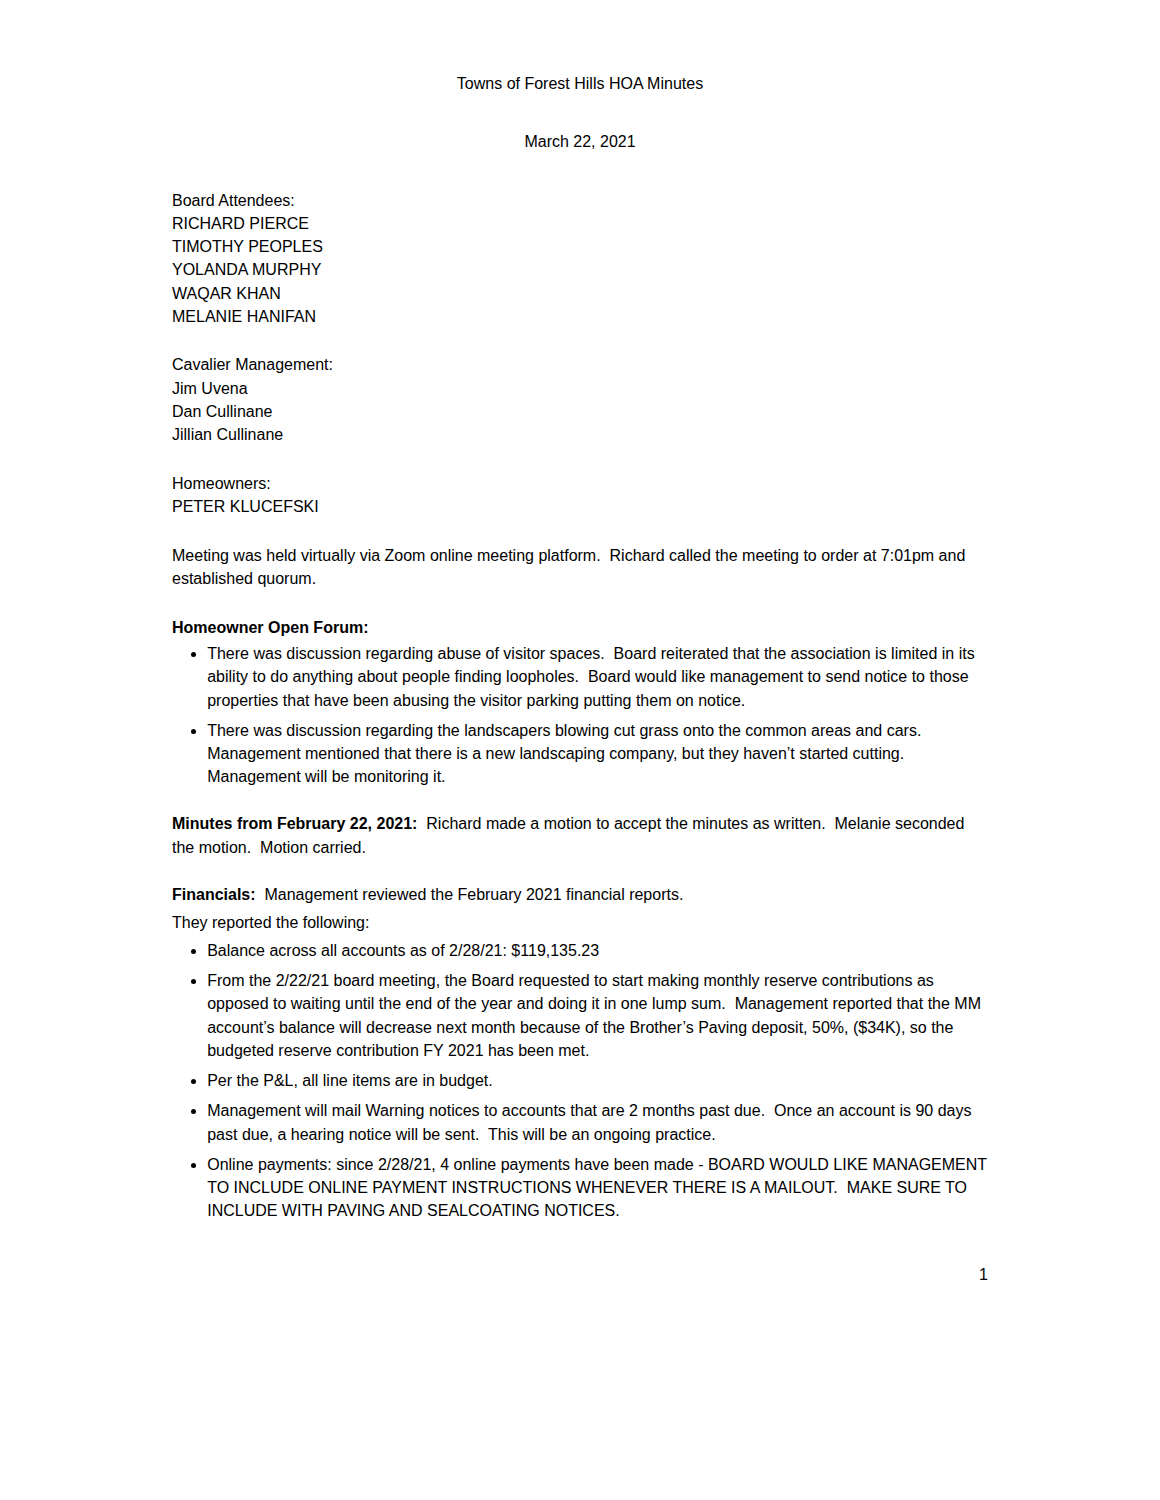Towns of Forest Hills HOA Minutes
March 22, 2021
Board Attendees:
RICHARD PIERCE
TIMOTHY PEOPLES
YOLANDA MURPHY
WAQAR KHAN
MELANIE HANIFAN
Cavalier Management:
Jim Uvena
Dan Cullinane
Jillian Cullinane
Homeowners:
PETER KLUCEFSKI
Meeting was held virtually via Zoom online meeting platform. Richard called the meeting to order at 7:01pm and established quorum.
Homeowner Open Forum:
There was discussion regarding abuse of visitor spaces. Board reiterated that the association is limited in its ability to do anything about people finding loopholes. Board would like management to send notice to those properties that have been abusing the visitor parking putting them on notice.
There was discussion regarding the landscapers blowing cut grass onto the common areas and cars. Management mentioned that there is a new landscaping company, but they haven’t started cutting. Management will be monitoring it.
Minutes from February 22, 2021: Richard made a motion to accept the minutes as written. Melanie seconded the motion. Motion carried.
Financials: Management reviewed the February 2021 financial reports.
They reported the following:
Balance across all accounts as of 2/28/21: $119,135.23
From the 2/22/21 board meeting, the Board requested to start making monthly reserve contributions as opposed to waiting until the end of the year and doing it in one lump sum. Management reported that the MM account’s balance will decrease next month because of the Brother’s Paving deposit, 50%, ($34K), so the budgeted reserve contribution FY 2021 has been met.
Per the P&L, all line items are in budget.
Management will mail Warning notices to accounts that are 2 months past due. Once an account is 90 days past due, a hearing notice will be sent. This will be an ongoing practice.
Online payments: since 2/28/21, 4 online payments have been made - BOARD WOULD LIKE MANAGEMENT TO INCLUDE ONLINE PAYMENT INSTRUCTIONS WHENEVER THERE IS A MAILOUT. MAKE SURE TO INCLUDE WITH PAVING AND SEALCOATING NOTICES.
1